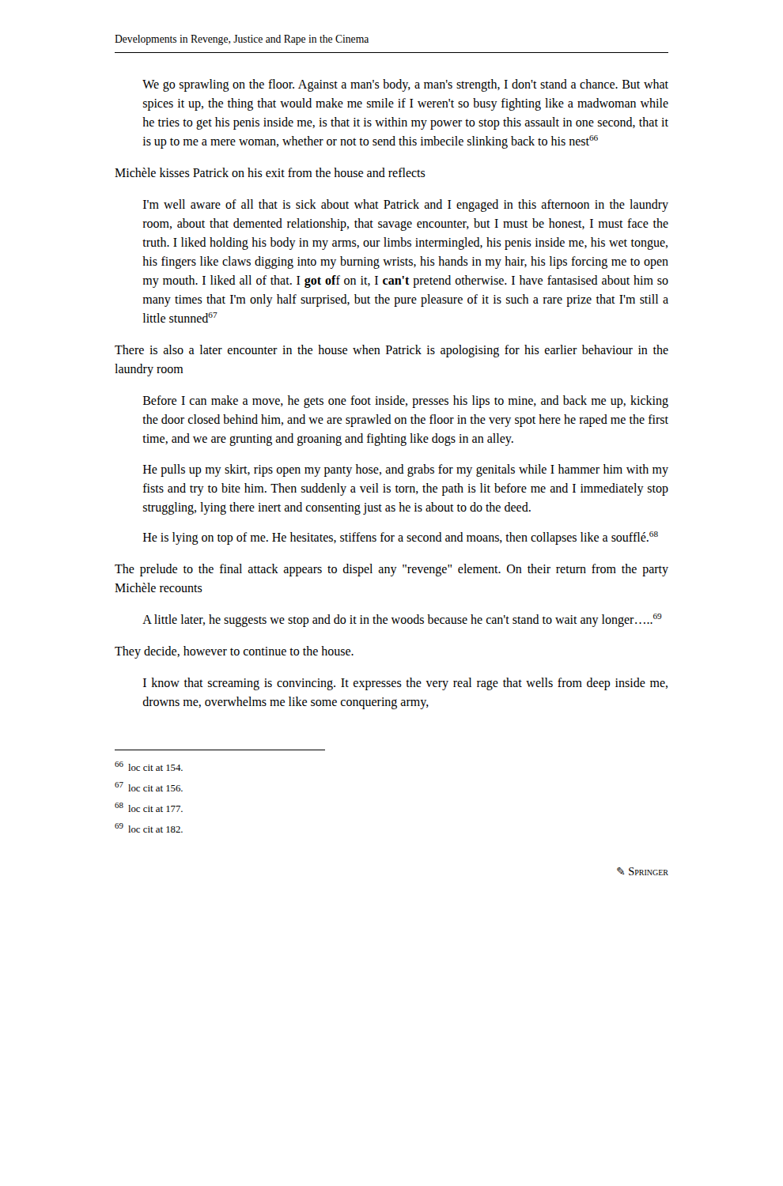Developments in Revenge, Justice and Rape in the Cinema
We go sprawling on the floor. Against a man's body, a man's strength, I don't stand a chance. But what spices it up, the thing that would make me smile if I weren't so busy fighting like a madwoman while he tries to get his penis inside me, is that it is within my power to stop this assault in one second, that it is up to me a mere woman, whether or not to send this imbecile slinking back to his nest66
Michèle kisses Patrick on his exit from the house and reflects
I'm well aware of all that is sick about what Patrick and I engaged in this afternoon in the laundry room, about that demented relationship, that savage encounter, but I must be honest, I must face the truth. I liked holding his body in my arms, our limbs intermingled, his penis inside me, his wet tongue, his fingers like claws digging into my burning wrists, his hands in my hair, his lips forcing me to open my mouth. I liked all of that. I got off on it, I can't pretend otherwise. I have fantasised about him so many times that I'm only half surprised, but the pure pleasure of it is such a rare prize that I'm still a little stunned67
There is also a later encounter in the house when Patrick is apologising for his earlier behaviour in the laundry room
Before I can make a move, he gets one foot inside, presses his lips to mine, and back me up, kicking the door closed behind him, and we are sprawled on the floor in the very spot here he raped me the first time, and we are grunting and groaning and fighting like dogs in an alley.
He pulls up my skirt, rips open my panty hose, and grabs for my genitals while I hammer him with my fists and try to bite him. Then suddenly a veil is torn, the path is lit before me and I immediately stop struggling, lying there inert and consenting just as he is about to do the deed.
He is lying on top of me. He hesitates, stiffens for a second and moans, then collapses like a soufflé.68
The prelude to the final attack appears to dispel any "revenge" element. On their return from the party Michèle recounts
A little later, he suggests we stop and do it in the woods because he can't stand to wait any longer…..69
They decide, however to continue to the house.
I know that screaming is convincing. It expresses the very real rage that wells from deep inside me, drowns me, overwhelms me like some conquering army,
66loc cit at 154.
67loc cit at 156.
68loc cit at 177.
69loc cit at 182.
✎ Springer